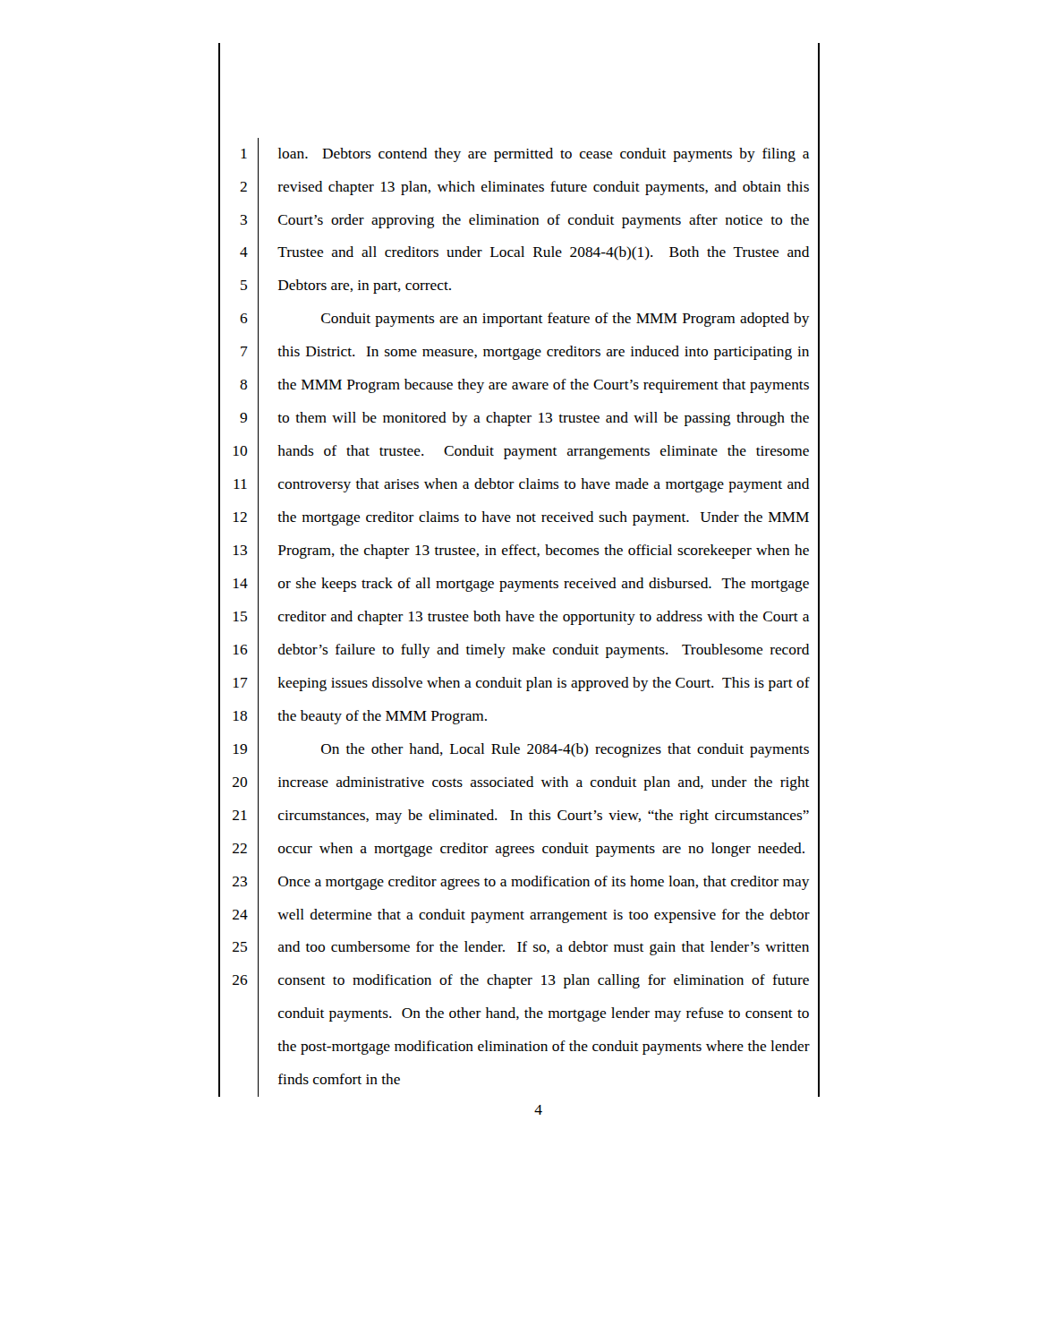1
2
3
4
5
6
7
8
9
10
11
12
13
14
15
16
17
18
19
20
21
22
23
24
25
26
loan. Debtors contend they are permitted to cease conduit payments by filing a revised chapter 13 plan, which eliminates future conduit payments, and obtain this Court’s order approving the elimination of conduit payments after notice to the Trustee and all creditors under Local Rule 2084-4(b)(1). Both the Trustee and Debtors are, in part, correct.
Conduit payments are an important feature of the MMM Program adopted by this District. In some measure, mortgage creditors are induced into participating in the MMM Program because they are aware of the Court’s requirement that payments to them will be monitored by a chapter 13 trustee and will be passing through the hands of that trustee. Conduit payment arrangements eliminate the tiresome controversy that arises when a debtor claims to have made a mortgage payment and the mortgage creditor claims to have not received such payment. Under the MMM Program, the chapter 13 trustee, in effect, becomes the official scorekeeper when he or she keeps track of all mortgage payments received and disbursed. The mortgage creditor and chapter 13 trustee both have the opportunity to address with the Court a debtor’s failure to fully and timely make conduit payments. Troublesome record keeping issues dissolve when a conduit plan is approved by the Court. This is part of the beauty of the MMM Program.
On the other hand, Local Rule 2084-4(b) recognizes that conduit payments increase administrative costs associated with a conduit plan and, under the right circumstances, may be eliminated. In this Court’s view, “the right circumstances” occur when a mortgage creditor agrees conduit payments are no longer needed. Once a mortgage creditor agrees to a modification of its home loan, that creditor may well determine that a conduit payment arrangement is too expensive for the debtor and too cumbersome for the lender. If so, a debtor must gain that lender’s written consent to modification of the chapter 13 plan calling for elimination of future conduit payments. On the other hand, the mortgage lender may refuse to consent to the post-mortgage modification elimination of the conduit payments where the lender finds comfort in the
4